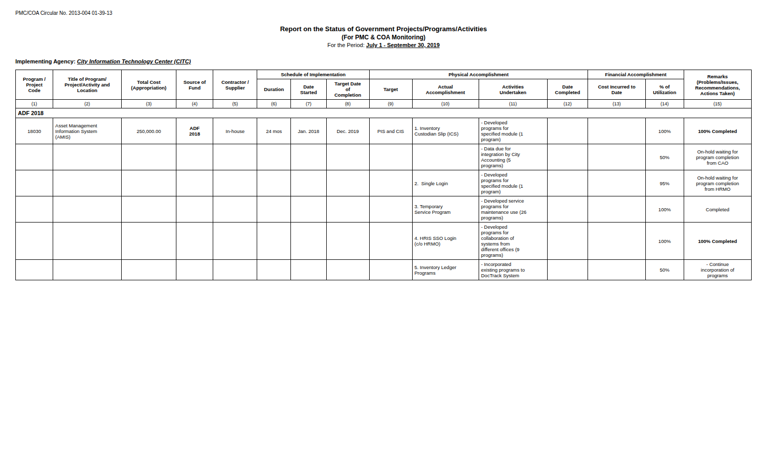PMC/COA Circular No. 2013-004 01-39-13
Report on the Status of Government Projects/Programs/Activities
(For PMC & COA Monitoring)
For the Period: July 1 - September 30, 2019
Implementing Agency: City Information Technology Center (CITC)
| Program / Project Code | Title of Program/ Project/Activity and Location | Total Cost (Appropriation) | Source of Fund | Contractor / Supplier | Schedule of Implementation | Physical Accomplishment | Financial Accomplishment | Remarks (Problems/Issues, Recommendations, Actions Taken) |
| --- | --- | --- | --- | --- | --- | --- | --- | --- |
| Duration | Date Started | Target Date of Completion | Target | Actual Accomplishment | Activities Undertaken | Date Completed | Cost Incurred to Date | % of Utilization |
| (1) | (2) | (3) | (4) | (5) | (6) | (7) | (8) | (9) | (10) | (11) | (12) | (13) | (14) | (15) |
| ADF 2018 |
| 18030 | Asset Management Information System (AMIS) | 250,000.00 | ADF 2018 | In-house | 24 mos | Jan. 2018 | Dec. 2019 | PIS and CIS | 1. Inventory Custodian Slip (ICS) | - Developed programs for specified module (1 program) | | | 100% | 100% Completed |
| | | | | | | | | | | - Data due for integration by City Accounting (5 programs) | | | 50% | On-hold waiting for program completion from CAO |
| | | | | | | | | | 2. Single Login | - Developed programs for specified module (1 program) | | | 95% | On-hold waiting for program completion from HRMO |
| | | | | | | | | | 3. Temporary Service Program | - Developed service programs for maintenance use (26 programs) | | | 100% | Completed |
| | | | | | | | | | 4. HRIS SSO Login (c/o HRMO) | - Developed programs for collaboration of systems from different offices (9 programs) | | | 100% | 100% Completed |
| | | | | | | | | | 5. Inventory Ledger Programs | - Incorporated existing programs to DocTrack System | | | 50% | - Continue incorporation of programs |